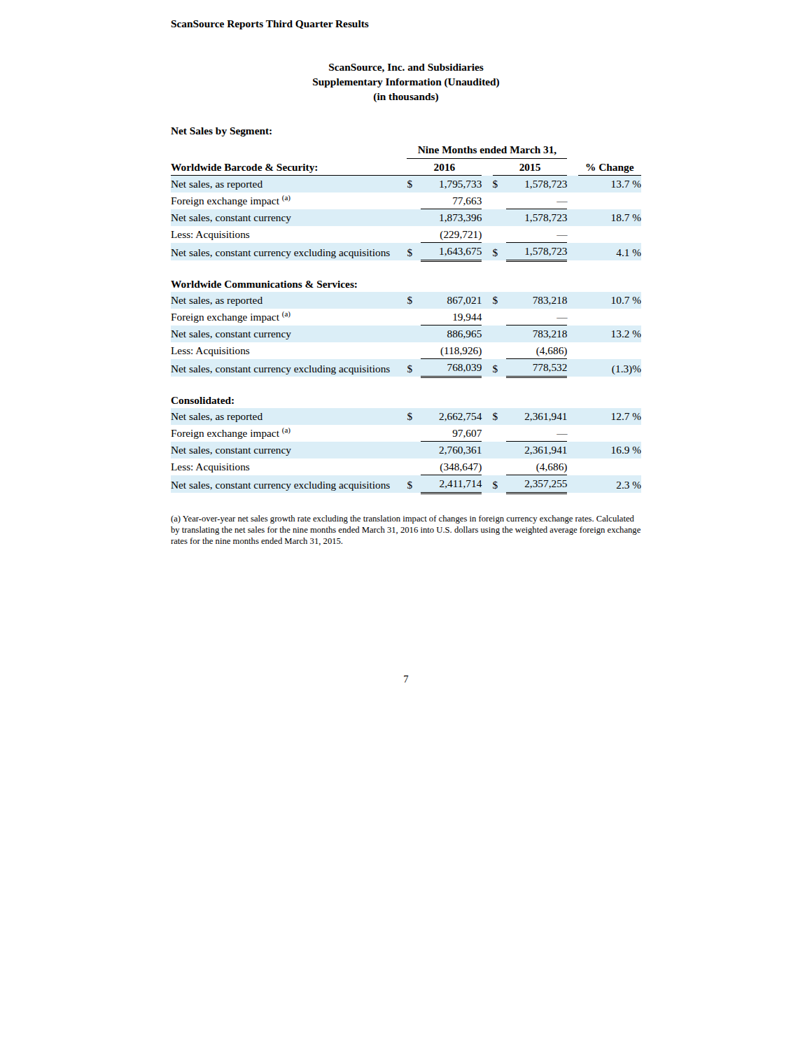ScanSource Reports Third Quarter Results
ScanSource, Inc. and Subsidiaries
Supplementary Information (Unaudited)
(in thousands)
Net Sales by Segment:
| | Nine Months ended March 31, | | |
| Worldwide Barcode & Security: | 2016 | | 2015 | | % Change |
| Net sales, as reported | $ | 1,795,733 | | $ | 1,578,723 | | 13.7 % |
| Foreign exchange impact (a) | | 77,663 | | | — | | |
| Net sales, constant currency | | 1,873,396 | | | 1,578,723 | | 18.7 % |
| Less: Acquisitions | | (229,721) | | | — | | |
| Net sales, constant currency excluding acquisitions | $ | 1,643,675 | | $ | 1,578,723 | | 4.1 % |
| Worldwide Communications & Services: | |
| Net sales, as reported | $ | 867,021 | | $ | 783,218 | | 10.7 % |
| Foreign exchange impact (a) | | 19,944 | | | — | | |
| Net sales, constant currency | | 886,965 | | | 783,218 | | 13.2 % |
| Less: Acquisitions | | (118,926) | | | (4,686) | | |
| Net sales, constant currency excluding acquisitions | $ | 768,039 | | $ | 778,532 | | (1.3)% |
| Consolidated: | |
| Net sales, as reported | $ | 2,662,754 | | $ | 2,361,941 | | 12.7 % |
| Foreign exchange impact (a) | | 97,607 | | | — | | |
| Net sales, constant currency | | 2,760,361 | | | 2,361,941 | | 16.9 % |
| Less: Acquisitions | | (348,647) | | | (4,686) | | |
| Net sales, constant currency excluding acquisitions | $ | 2,411,714 | | $ | 2,357,255 | | 2.3 % |
(a) Year-over-year net sales growth rate excluding the translation impact of changes in foreign currency exchange rates. Calculated by translating the net sales for the nine months ended March 31, 2016 into U.S. dollars using the weighted average foreign exchange rates for the nine months ended March 31, 2015.
7